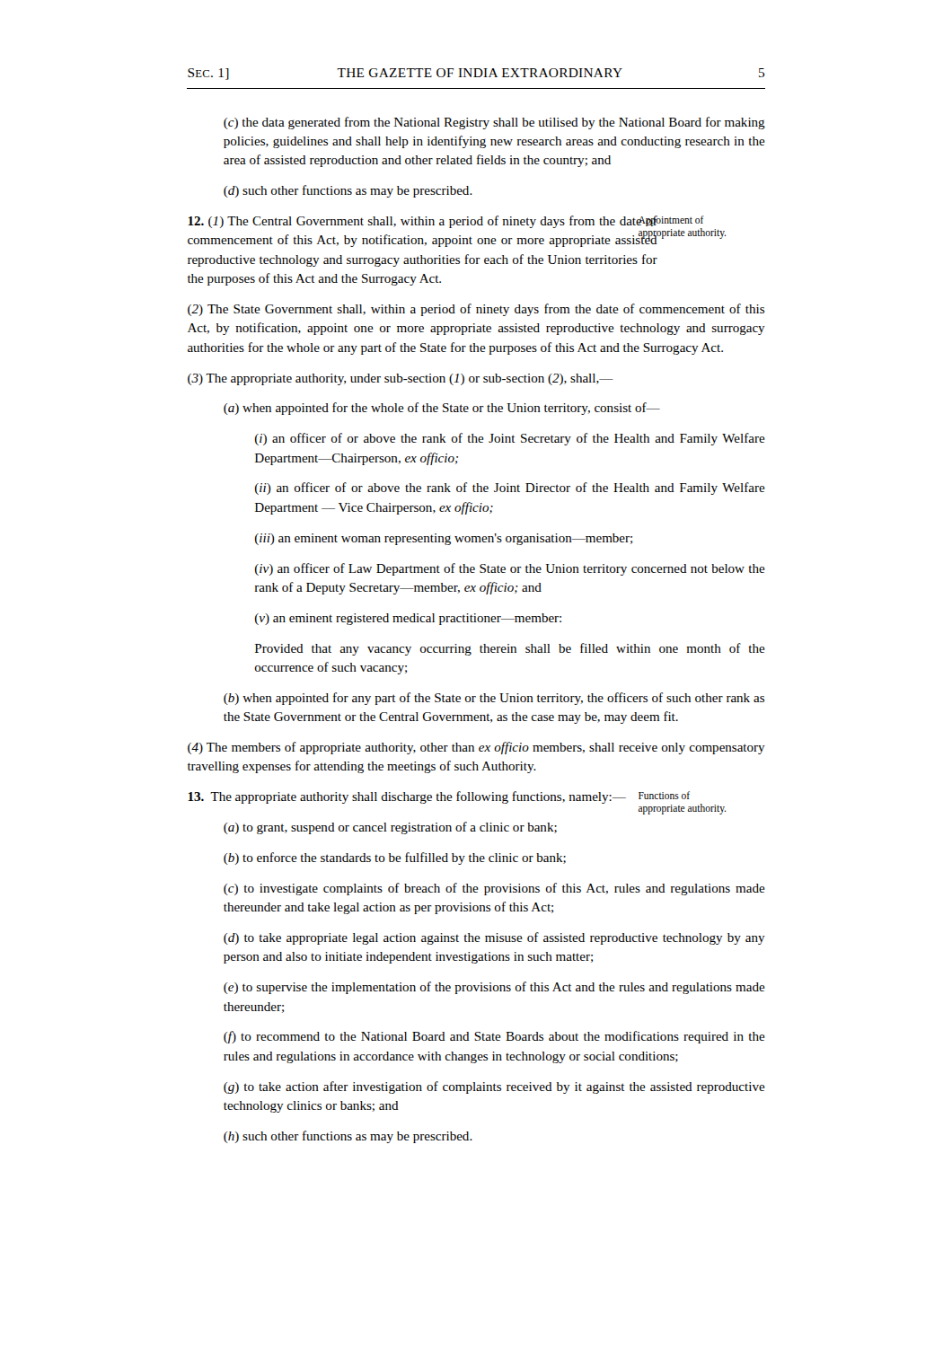SEC. 1]
THE GAZETTE OF INDIA EXTRAORDINARY
5
(c) the data generated from the National Registry shall be utilised by the National Board for making policies, guidelines and shall help in identifying new research areas and conducting research in the area of assisted reproduction and other related fields in the country; and
(d) such other functions as may be prescribed.
Appointment of appropriate authority.
12. (1) The Central Government shall, within a period of ninety days from the date of commencement of this Act, by notification, appoint one or more appropriate assisted reproductive technology and surrogacy authorities for each of the Union territories for the purposes of this Act and the Surrogacy Act.
(2) The State Government shall, within a period of ninety days from the date of commencement of this Act, by notification, appoint one or more appropriate assisted reproductive technology and surrogacy authorities for the whole or any part of the State for the purposes of this Act and the Surrogacy Act.
(3) The appropriate authority, under sub-section (1) or sub-section (2), shall,—
(a) when appointed for the whole of the State or the Union territory, consist of—
(i) an officer of or above the rank of the Joint Secretary of the Health and Family Welfare Department—Chairperson, ex officio;
(ii) an officer of or above the rank of the Joint Director of the Health and Family Welfare Department — Vice Chairperson, ex officio;
(iii) an eminent woman representing women's organisation—member;
(iv) an officer of Law Department of the State or the Union territory concerned not below the rank of a Deputy Secretary—member, ex officio; and
(v) an eminent registered medical practitioner—member:
Provided that any vacancy occurring therein shall be filled within one month of the occurrence of such vacancy;
(b) when appointed for any part of the State or the Union territory, the officers of such other rank as the State Government or the Central Government, as the case may be, may deem fit.
(4) The members of appropriate authority, other than ex officio members, shall receive only compensatory travelling expenses for attending the meetings of such Authority.
Functions of appropriate authority.
13. The appropriate authority shall discharge the following functions, namely:—
(a) to grant, suspend or cancel registration of a clinic or bank;
(b) to enforce the standards to be fulfilled by the clinic or bank;
(c) to investigate complaints of breach of the provisions of this Act, rules and regulations made thereunder and take legal action as per provisions of this Act;
(d) to take appropriate legal action against the misuse of assisted reproductive technology by any person and also to initiate independent investigations in such matter;
(e) to supervise the implementation of the provisions of this Act and the rules and regulations made thereunder;
(f) to recommend to the National Board and State Boards about the modifications required in the rules and regulations in accordance with changes in technology or social conditions;
(g) to take action after investigation of complaints received by it against the assisted reproductive technology clinics or banks; and
(h) such other functions as may be prescribed.